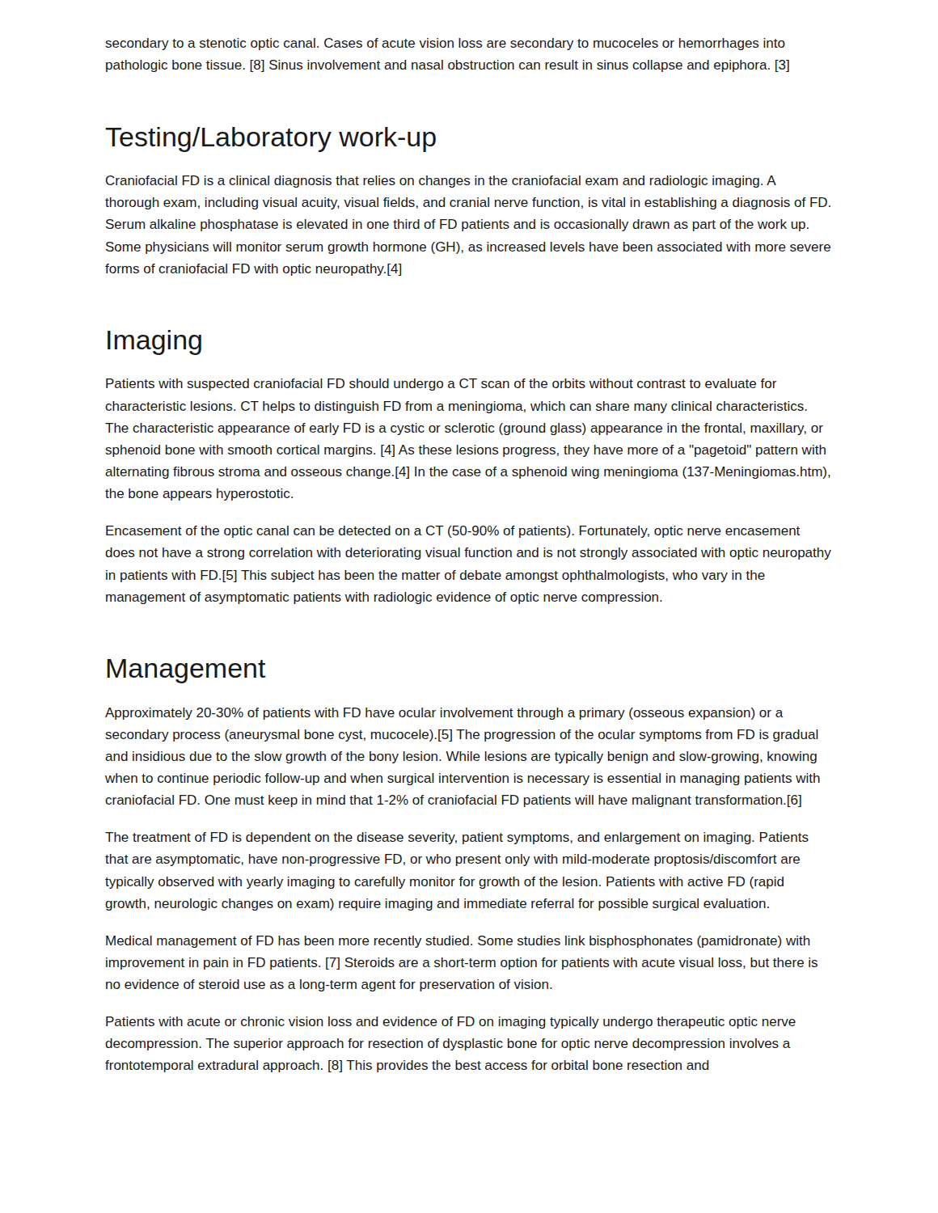secondary to a stenotic optic canal. Cases of acute vision loss are secondary to mucoceles or hemorrhages into pathologic bone tissue. [8] Sinus involvement and nasal obstruction can result in sinus collapse and epiphora. [3]
Testing/Laboratory work-up
Craniofacial FD is a clinical diagnosis that relies on changes in the craniofacial exam and radiologic imaging. A thorough exam, including visual acuity, visual fields, and cranial nerve function, is vital in establishing a diagnosis of FD. Serum alkaline phosphatase is elevated in one third of FD patients and is occasionally drawn as part of the work up. Some physicians will monitor serum growth hormone (GH), as increased levels have been associated with more severe forms of craniofacial FD with optic neuropathy.[4]
Imaging
Patients with suspected craniofacial FD should undergo a CT scan of the orbits without contrast to evaluate for characteristic lesions. CT helps to distinguish FD from a meningioma, which can share many clinical characteristics. The characteristic appearance of early FD is a cystic or sclerotic (ground glass) appearance in the frontal, maxillary, or sphenoid bone with smooth cortical margins. [4] As these lesions progress, they have more of a "pagetoid" pattern with alternating fibrous stroma and osseous change.[4] In the case of a sphenoid wing meningioma (137-Meningiomas.htm), the bone appears hyperostotic.
Encasement of the optic canal can be detected on a CT (50-90% of patients). Fortunately, optic nerve encasement does not have a strong correlation with deteriorating visual function and is not strongly associated with optic neuropathy in patients with FD.[5] This subject has been the matter of debate amongst ophthalmologists, who vary in the management of asymptomatic patients with radiologic evidence of optic nerve compression.
Management
Approximately 20-30% of patients with FD have ocular involvement through a primary (osseous expansion) or a secondary process (aneurysmal bone cyst, mucocele).[5] The progression of the ocular symptoms from FD is gradual and insidious due to the slow growth of the bony lesion. While lesions are typically benign and slow-growing, knowing when to continue periodic follow-up and when surgical intervention is necessary is essential in managing patients with craniofacial FD. One must keep in mind that 1-2% of craniofacial FD patients will have malignant transformation.[6]
The treatment of FD is dependent on the disease severity, patient symptoms, and enlargement on imaging. Patients that are asymptomatic, have non-progressive FD, or who present only with mild-moderate proptosis/discomfort are typically observed with yearly imaging to carefully monitor for growth of the lesion. Patients with active FD (rapid growth, neurologic changes on exam) require imaging and immediate referral for possible surgical evaluation.
Medical management of FD has been more recently studied. Some studies link bisphosphonates (pamidronate) with improvement in pain in FD patients. [7] Steroids are a short-term option for patients with acute visual loss, but there is no evidence of steroid use as a long-term agent for preservation of vision.
Patients with acute or chronic vision loss and evidence of FD on imaging typically undergo therapeutic optic nerve decompression. The superior approach for resection of dysplastic bone for optic nerve decompression involves a frontotemporal extradural approach. [8] This provides the best access for orbital bone resection and